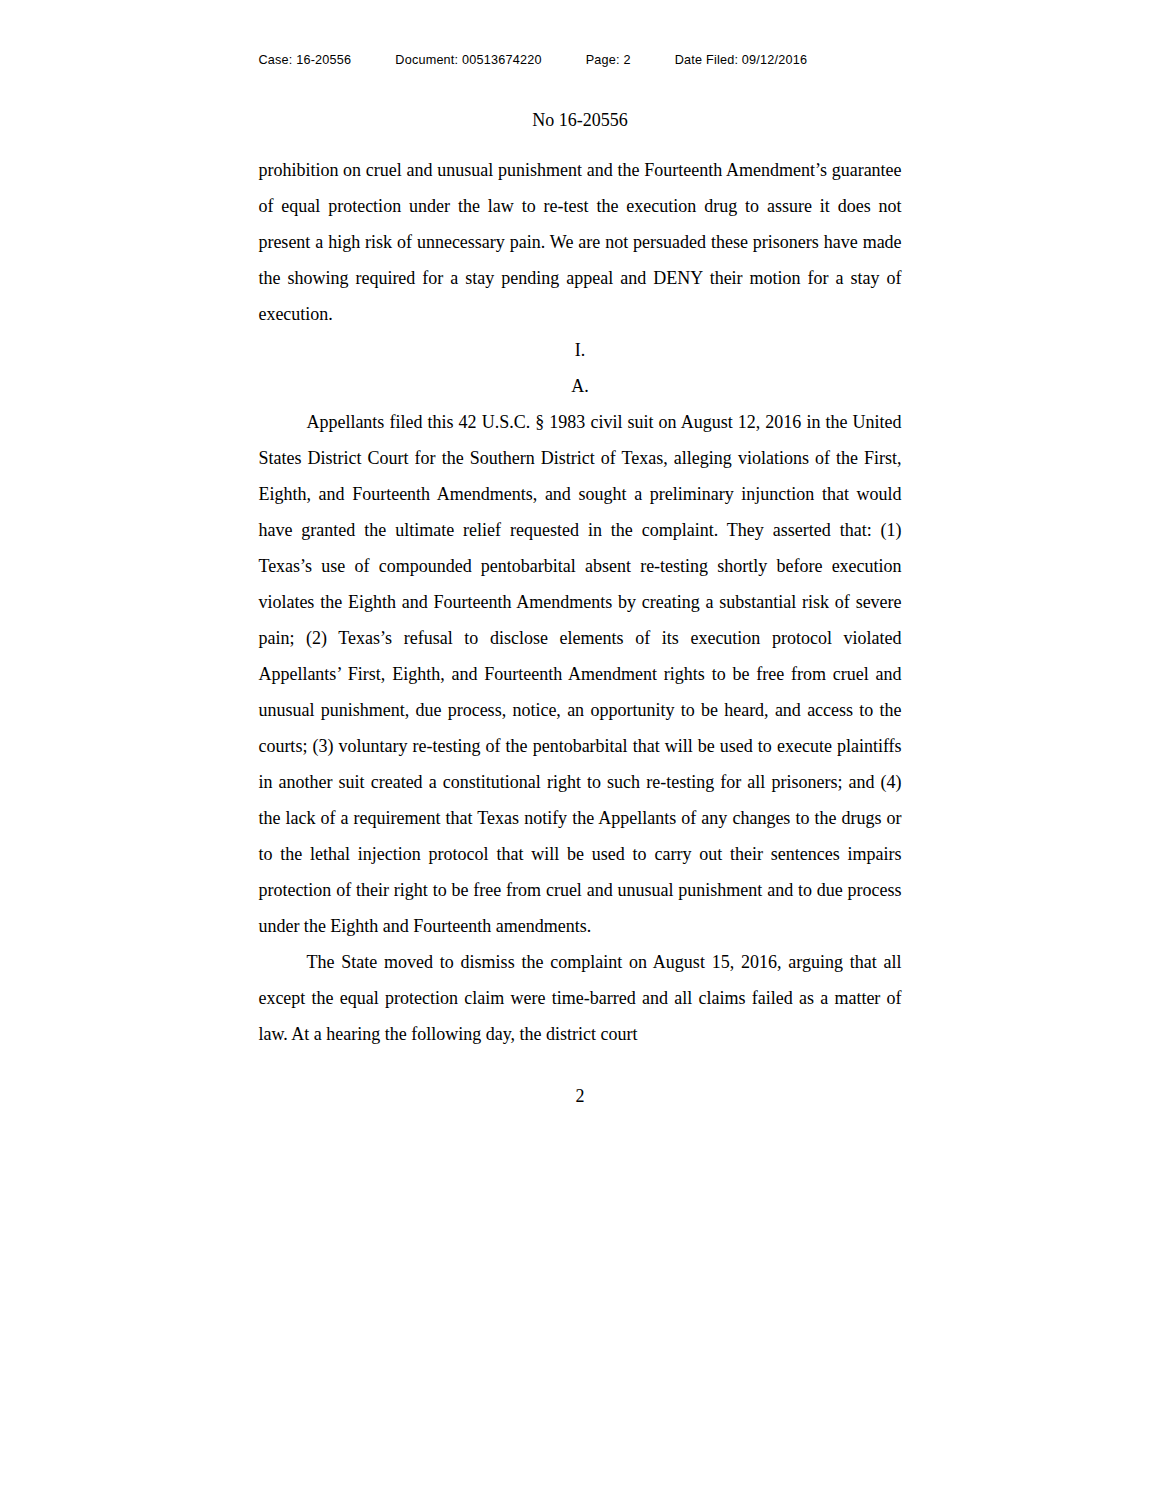Case: 16-20556 Document: 00513674220 Page: 2 Date Filed: 09/12/2016
No 16-20556
prohibition on cruel and unusual punishment and the Fourteenth Amendment’s guarantee of equal protection under the law to re-test the execution drug to assure it does not present a high risk of unnecessary pain. We are not persuaded these prisoners have made the showing required for a stay pending appeal and DENY their motion for a stay of execution.
I.
A.
Appellants filed this 42 U.S.C. § 1983 civil suit on August 12, 2016 in the United States District Court for the Southern District of Texas, alleging violations of the First, Eighth, and Fourteenth Amendments, and sought a preliminary injunction that would have granted the ultimate relief requested in the complaint. They asserted that: (1) Texas’s use of compounded pentobarbital absent re-testing shortly before execution violates the Eighth and Fourteenth Amendments by creating a substantial risk of severe pain; (2) Texas’s refusal to disclose elements of its execution protocol violated Appellants’ First, Eighth, and Fourteenth Amendment rights to be free from cruel and unusual punishment, due process, notice, an opportunity to be heard, and access to the courts; (3) voluntary re-testing of the pentobarbital that will be used to execute plaintiffs in another suit created a constitutional right to such re-testing for all prisoners; and (4) the lack of a requirement that Texas notify the Appellants of any changes to the drugs or to the lethal injection protocol that will be used to carry out their sentences impairs protection of their right to be free from cruel and unusual punishment and to due process under the Eighth and Fourteenth amendments.
The State moved to dismiss the complaint on August 15, 2016, arguing that all except the equal protection claim were time-barred and all claims failed as a matter of law. At a hearing the following day, the district court
2